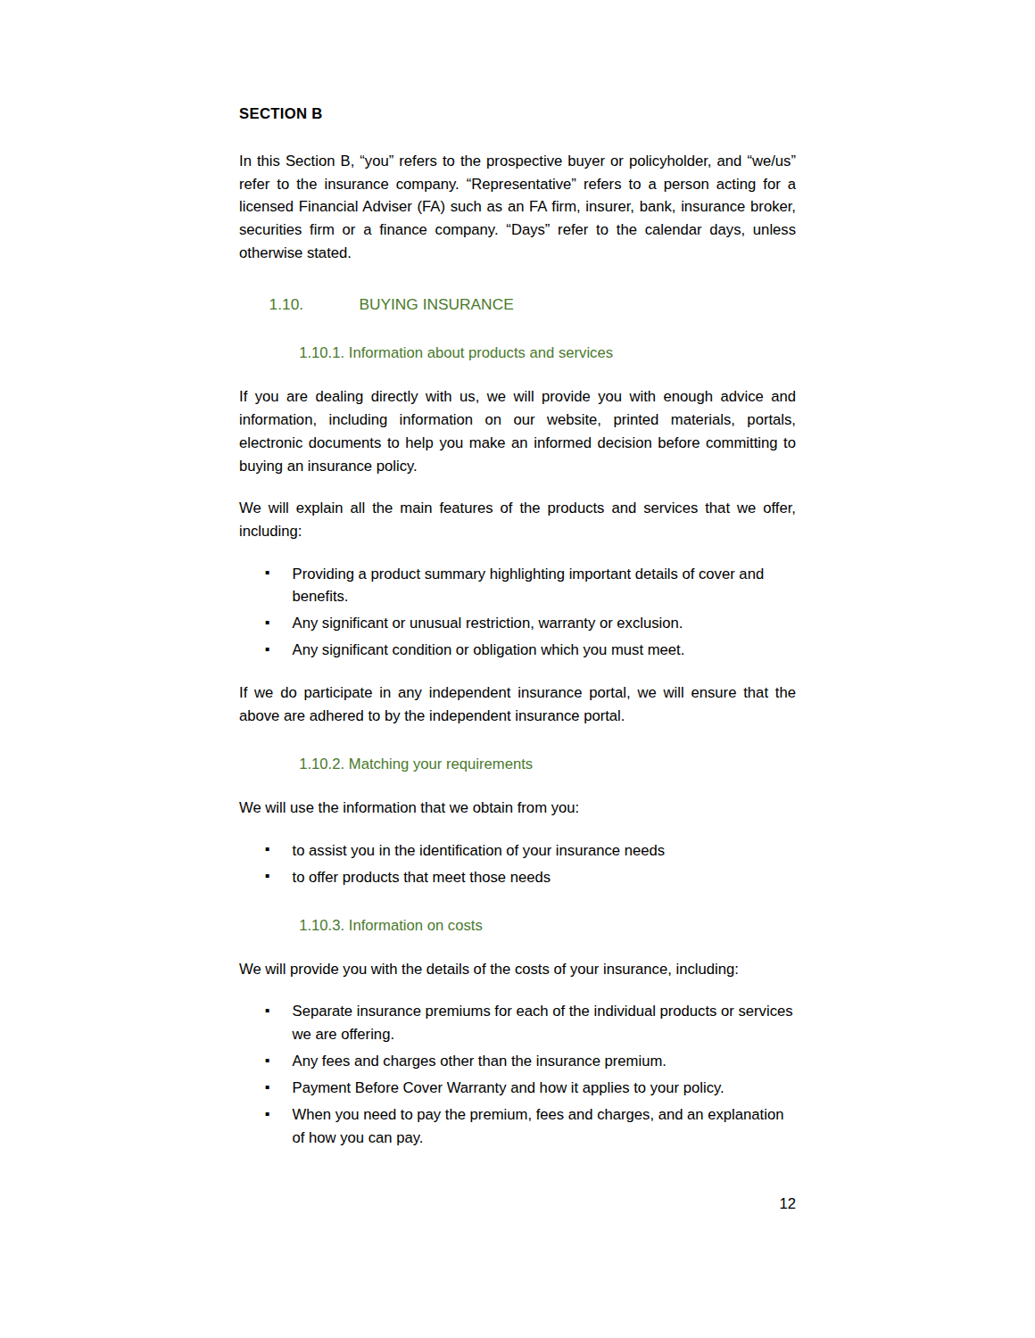SECTION B
In this Section B, “you” refers to the prospective buyer or policyholder, and “we/us” refer to the insurance company. “Representative” refers to a person acting for a licensed Financial Adviser (FA) such as an FA firm, insurer, bank, insurance broker, securities firm or a finance company. “Days” refer to the calendar days, unless otherwise stated.
1.10. BUYING INSURANCE
1.10.1. Information about products and services
If you are dealing directly with us, we will provide you with enough advice and information, including information on our website, printed materials, portals, electronic documents to help you make an informed decision before committing to buying an insurance policy.
We will explain all the main features of the products and services that we offer, including:
Providing a product summary highlighting important details of cover and benefits.
Any significant or unusual restriction, warranty or exclusion.
Any significant condition or obligation which you must meet.
If we do participate in any independent insurance portal, we will ensure that the above are adhered to by the independent insurance portal.
1.10.2. Matching your requirements
We will use the information that we obtain from you:
to assist you in the identification of your insurance needs
to offer products that meet those needs
1.10.3. Information on costs
We will provide you with the details of the costs of your insurance, including:
Separate insurance premiums for each of the individual products or services we are offering.
Any fees and charges other than the insurance premium.
Payment Before Cover Warranty and how it applies to your policy.
When you need to pay the premium, fees and charges, and an explanation of how you can pay.
12